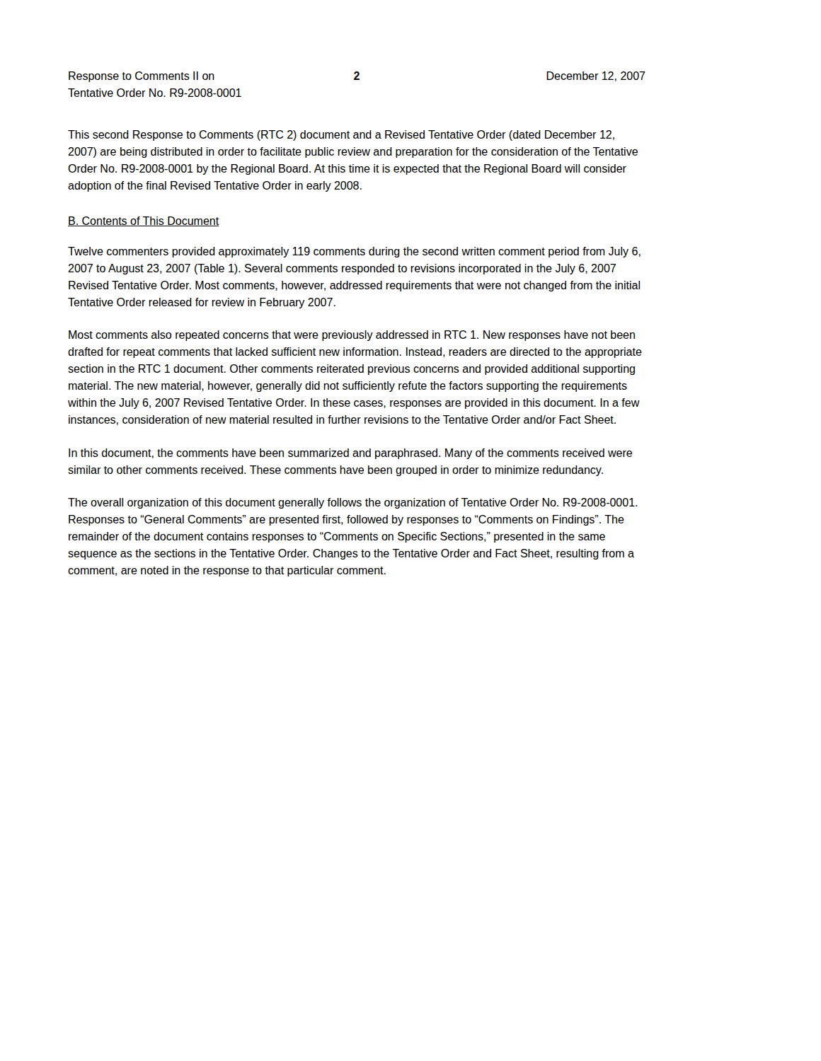Response to Comments II on
Tentative Order No. R9-2008-0001
2
December 12, 2007
This second Response to Comments (RTC 2) document and a Revised Tentative Order (dated December 12, 2007) are being distributed in order to facilitate public review and preparation for the consideration of the Tentative Order No. R9-2008-0001 by the Regional Board. At this time it is expected that the Regional Board will consider adoption of the final Revised Tentative Order in early 2008.
B. Contents of This Document
Twelve commenters provided approximately 119 comments during the second written comment period from July 6, 2007 to August 23, 2007 (Table 1). Several comments responded to revisions incorporated in the July 6, 2007 Revised Tentative Order. Most comments, however, addressed requirements that were not changed from the initial Tentative Order released for review in February 2007.
Most comments also repeated concerns that were previously addressed in RTC 1. New responses have not been drafted for repeat comments that lacked sufficient new information. Instead, readers are directed to the appropriate section in the RTC 1 document. Other comments reiterated previous concerns and provided additional supporting material. The new material, however, generally did not sufficiently refute the factors supporting the requirements within the July 6, 2007 Revised Tentative Order. In these cases, responses are provided in this document. In a few instances, consideration of new material resulted in further revisions to the Tentative Order and/or Fact Sheet.
In this document, the comments have been summarized and paraphrased. Many of the comments received were similar to other comments received. These comments have been grouped in order to minimize redundancy.
The overall organization of this document generally follows the organization of Tentative Order No. R9-2008-0001. Responses to “General Comments” are presented first, followed by responses to “Comments on Findings”. The remainder of the document contains responses to “Comments on Specific Sections,” presented in the same sequence as the sections in the Tentative Order. Changes to the Tentative Order and Fact Sheet, resulting from a comment, are noted in the response to that particular comment.